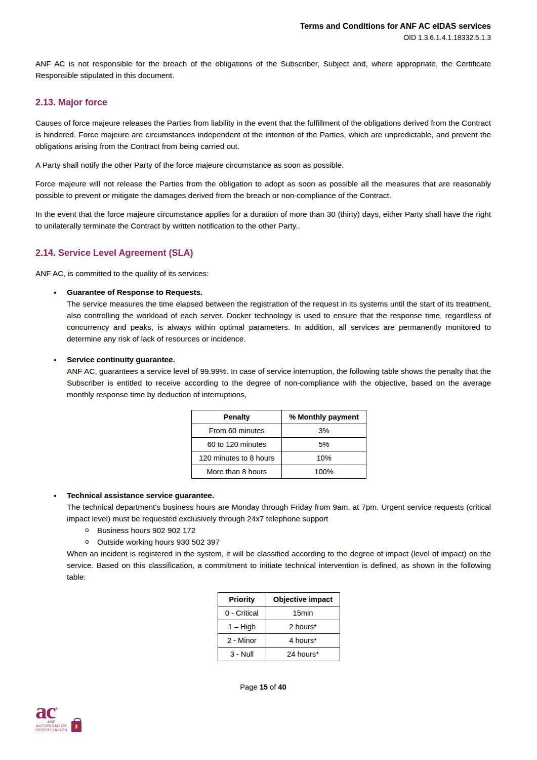Terms and Conditions for ANF AC eIDAS services
OID 1.3.6.1.4.1.18332.5.1.3
ANF AC is not responsible for the breach of the obligations of the Subscriber, Subject and, where appropriate, the Certificate Responsible stipulated in this document.
2.13. Major force
Causes of force majeure releases the Parties from liability in the event that the fulfillment of the obligations derived from the Contract is hindered. Force majeure are circumstances independent of the intention of the Parties, which are unpredictable, and prevent the obligations arising from the Contract from being carried out.
A Party shall notify the other Party of the force majeure circumstance as soon as possible.
Force majeure will not release the Parties from the obligation to adopt as soon as possible all the measures that are reasonably possible to prevent or mitigate the damages derived from the breach or non-compliance of the Contract.
In the event that the force majeure circumstance applies for a duration of more than 30 (thirty) days, either Party shall have the right to unilaterally terminate the Contract by written notification to the other Party..
2.14. Service Level Agreement (SLA)
ANF AC, is committed to the quality of its services:
Guarantee of Response to Requests.
The service measures the time elapsed between the registration of the request in its systems until the start of its treatment, also controlling the workload of each server. Docker technology is used to ensure that the response time, regardless of concurrency and peaks, is always within optimal parameters. In addition, all services are permanently monitored to determine any risk of lack of resources or incidence.
Service continuity guarantee.
ANF AC, guarantees a service level of 99.99%. In case of service interruption, the following table shows the penalty that the Subscriber is entitled to receive according to the degree of non-compliance with the objective, based on the average monthly response time by deduction of interruptions,
| Penalty | % Monthly payment |
| --- | --- |
| From 60 minutes | 3% |
| 60 to 120 minutes | 5% |
| 120 minutes to 8 hours | 10% |
| More than 8 hours | 100% |
Technical assistance service guarantee.
The technical department's business hours are Monday through Friday from 9am. at 7pm. Urgent service requests (critical impact level) must be requested exclusively through 24x7 telephone support
Business hours 902 902 172
Outside working hours 930 502 397
When an incident is registered in the system, it will be classified according to the degree of impact (level of impact) on the service. Based on this classification, a commitment to initiate technical intervention is defined, as shown in the following table:
| Priority | Objective impact |
| --- | --- |
| 0 - Critical | 15min |
| 1 – High | 2 hours* |
| 2 - Minor | 4 hours* |
| 3 - Null | 24 hours* |
Page 15 of 40
ac®
ANF
AUTORIDAD DE
CERTIFICACIÓN